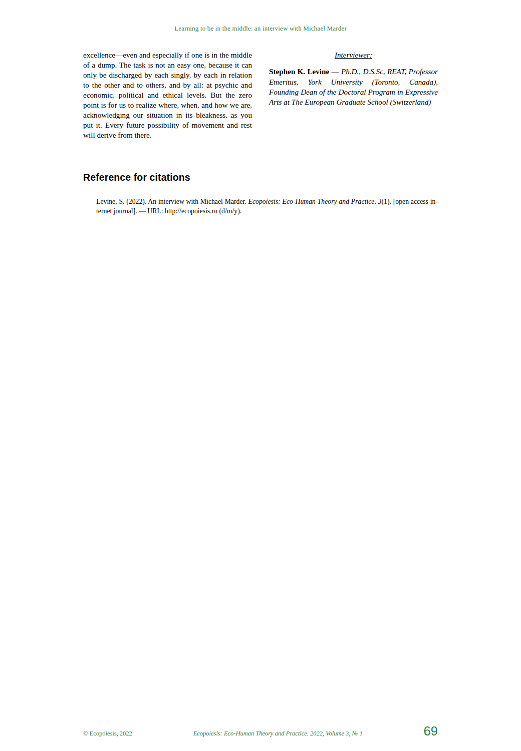Learning to be in the middle: an interview with Michael Marder
excellence—even and especially if one is in the middle of a dump. The task is not an easy one, because it can only be discharged by each singly, by each in relation to the other and to others, and by all: at psychic and economic, political and ethical levels. But the zero point is for us to realize where, when, and how we are, acknowledging our situation in its bleakness, as you put it. Every future possibility of movement and rest will derive from there.
Interviewer:
Stephen K. Levine — Ph.D., D.S.Sc, REAT, Professor Emeritus, York University (Toronto, Canada), Founding Dean of the Doctoral Program in Expressive Arts at The European Graduate School (Switzerland)
Reference for citations
Levine, S. (2022). An interview with Michael Marder. Ecopoiesis: Eco-Human Theory and Practice, 3(1). [open access internet journal]. — URL: http://ecopoiesis.ru (d/m/y).
© Ecopoiesis, 2022 Ecopoiesis: Eco-Human Theory and Practice. 2022, Volume 3, № 1 69